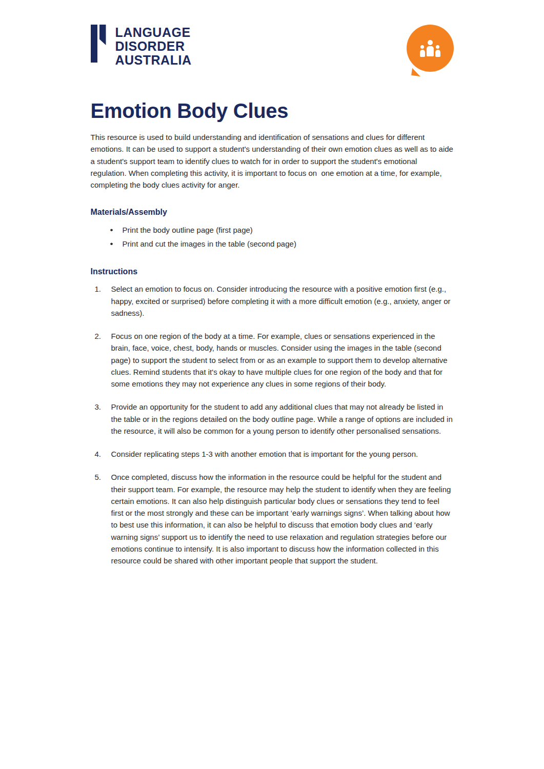Language Disorder Australia
Emotion Body Clues
This resource is used to build understanding and identification of sensations and clues for different emotions. It can be used to support a student's understanding of their own emotion clues as well as to aide a student's support team to identify clues to watch for in order to support the student's emotional regulation. When completing this activity, it is important to focus on one emotion at a time, for example, completing the body clues activity for anger.
Materials/Assembly
Print the body outline page (first page)
Print and cut the images in the table (second page)
Instructions
Select an emotion to focus on. Consider introducing the resource with a positive emotion first (e.g., happy, excited or surprised) before completing it with a more difficult emotion (e.g., anxiety, anger or sadness).
Focus on one region of the body at a time. For example, clues or sensations experienced in the brain, face, voice, chest, body, hands or muscles. Consider using the images in the table (second page) to support the student to select from or as an example to support them to develop alternative clues. Remind students that it's okay to have multiple clues for one region of the body and that for some emotions they may not experience any clues in some regions of their body.
Provide an opportunity for the student to add any additional clues that may not already be listed in the table or in the regions detailed on the body outline page. While a range of options are included in the resource, it will also be common for a young person to identify other personalised sensations.
Consider replicating steps 1-3 with another emotion that is important for the young person.
Once completed, discuss how the information in the resource could be helpful for the student and their support team. For example, the resource may help the student to identify when they are feeling certain emotions. It can also help distinguish particular body clues or sensations they tend to feel first or the most strongly and these can be important ‘early warnings signs’. When talking about how to best use this information, it can also be helpful to discuss that emotion body clues and ‘early warning signs’ support us to identify the need to use relaxation and regulation strategies before our emotions continue to intensify. It is also important to discuss how the information collected in this resource could be shared with other important people that support the student.